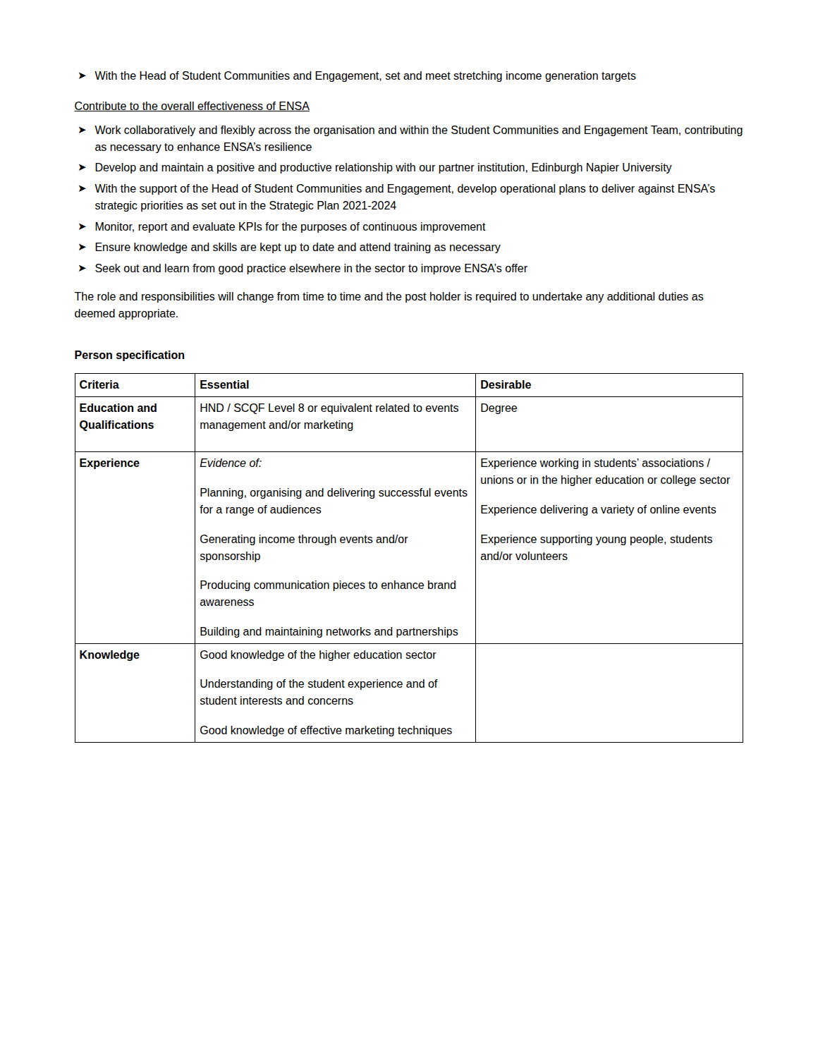With the Head of Student Communities and Engagement, set and meet stretching income generation targets
Contribute to the overall effectiveness of ENSA
Work collaboratively and flexibly across the organisation and within the Student Communities and Engagement Team, contributing as necessary to enhance ENSA’s resilience
Develop and maintain a positive and productive relationship with our partner institution, Edinburgh Napier University
With the support of the Head of Student Communities and Engagement, develop operational plans to deliver against ENSA’s strategic priorities as set out in the Strategic Plan 2021-2024
Monitor, report and evaluate KPIs for the purposes of continuous improvement
Ensure knowledge and skills are kept up to date and attend training as necessary
Seek out and learn from good practice elsewhere in the sector to improve ENSA’s offer
The role and responsibilities will change from time to time and the post holder is required to undertake any additional duties as deemed appropriate.
Person specification
| Criteria | Essential | Desirable |
| --- | --- | --- |
| Education and Qualifications | HND / SCQF Level 8 or equivalent related to events management and/or marketing | Degree |
| Experience | Evidence of: Planning, organising and delivering successful events for a range of audiences Generating income through events and/or sponsorship Producing communication pieces to enhance brand awareness Building and maintaining networks and partnerships | Experience working in students’ associations / unions or in the higher education or college sector Experience delivering a variety of online events Experience supporting young people, students and/or volunteers |
| Knowledge | Good knowledge of the higher education sector Understanding of the student experience and of student interests and concerns Good knowledge of effective marketing techniques | |